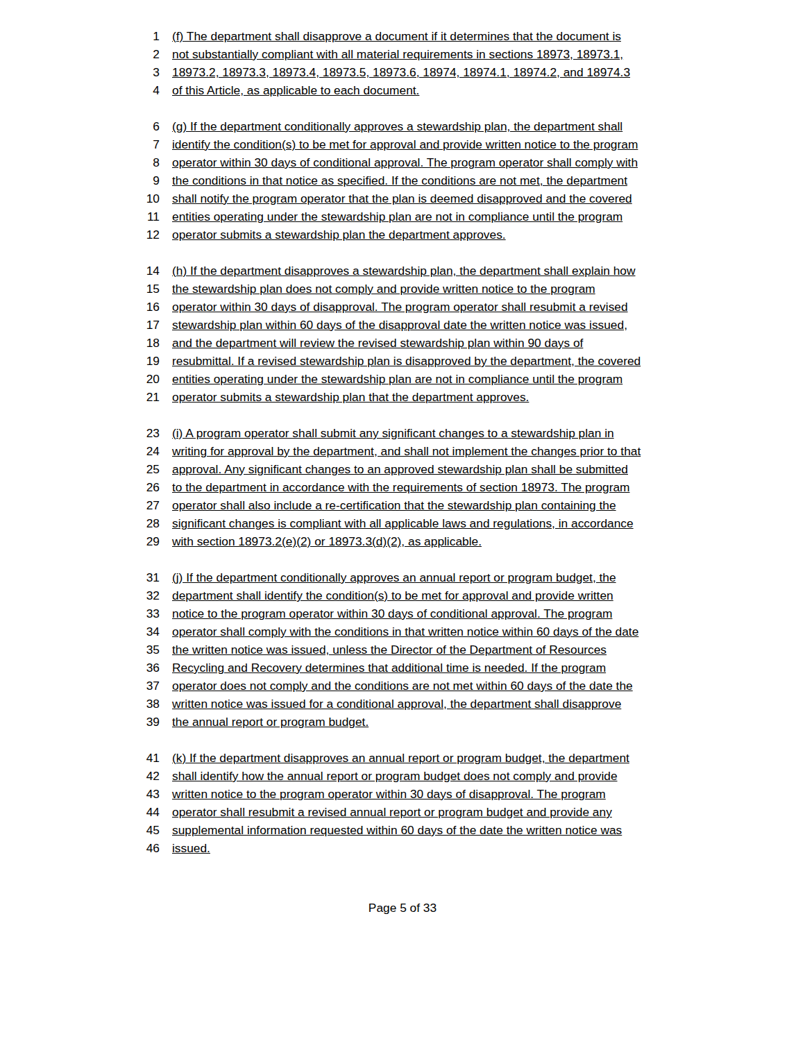(f) The department shall disapprove a document if it determines that the document is
not substantially compliant with all material requirements in sections 18973, 18973.1,
18973.2, 18973.3, 18973.4, 18973.5, 18973.6, 18974, 18974.1, 18974.2, and 18974.3
of this Article, as applicable to each document.
(g) If the department conditionally approves a stewardship plan, the department shall
identify the condition(s) to be met for approval and provide written notice to the program
operator within 30 days of conditional approval. The program operator shall comply with
the conditions in that notice as specified. If the conditions are not met, the department
shall notify the program operator that the plan is deemed disapproved and the covered
entities operating under the stewardship plan are not in compliance until the program
operator submits a stewardship plan the department approves.
(h) If the department disapproves a stewardship plan, the department shall explain how
the stewardship plan does not comply and provide written notice to the program
operator within 30 days of disapproval. The program operator shall resubmit a revised
stewardship plan within 60 days of the disapproval date the written notice was issued,
and the department will review the revised stewardship plan within 90 days of
resubmittal. If a revised stewardship plan is disapproved by the department, the covered
entities operating under the stewardship plan are not in compliance until the program
operator submits a stewardship plan that the department approves.
(i) A program operator shall submit any significant changes to a stewardship plan in
writing for approval by the department, and shall not implement the changes prior to that
approval. Any significant changes to an approved stewardship plan shall be submitted
to the department in accordance with the requirements of section 18973. The program
operator shall also include a re-certification that the stewardship plan containing the
significant changes is compliant with all applicable laws and regulations, in accordance
with section 18973.2(e)(2) or 18973.3(d)(2), as applicable.
(j) If the department conditionally approves an annual report or program budget, the
department shall identify the condition(s) to be met for approval and provide written
notice to the program operator within 30 days of conditional approval. The program
operator shall comply with the conditions in that written notice within 60 days of the date
the written notice was issued, unless the Director of the Department of Resources
Recycling and Recovery determines that additional time is needed. If the program
operator does not comply and the conditions are not met within 60 days of the date the
written notice was issued for a conditional approval, the department shall disapprove
the annual report or program budget.
(k) If the department disapproves an annual report or program budget, the department
shall identify how the annual report or program budget does not comply and provide
written notice to the program operator within 30 days of disapproval. The program
operator shall resubmit a revised annual report or program budget and provide any
supplemental information requested within 60 days of the date the written notice was
issued.
Page 5 of 33